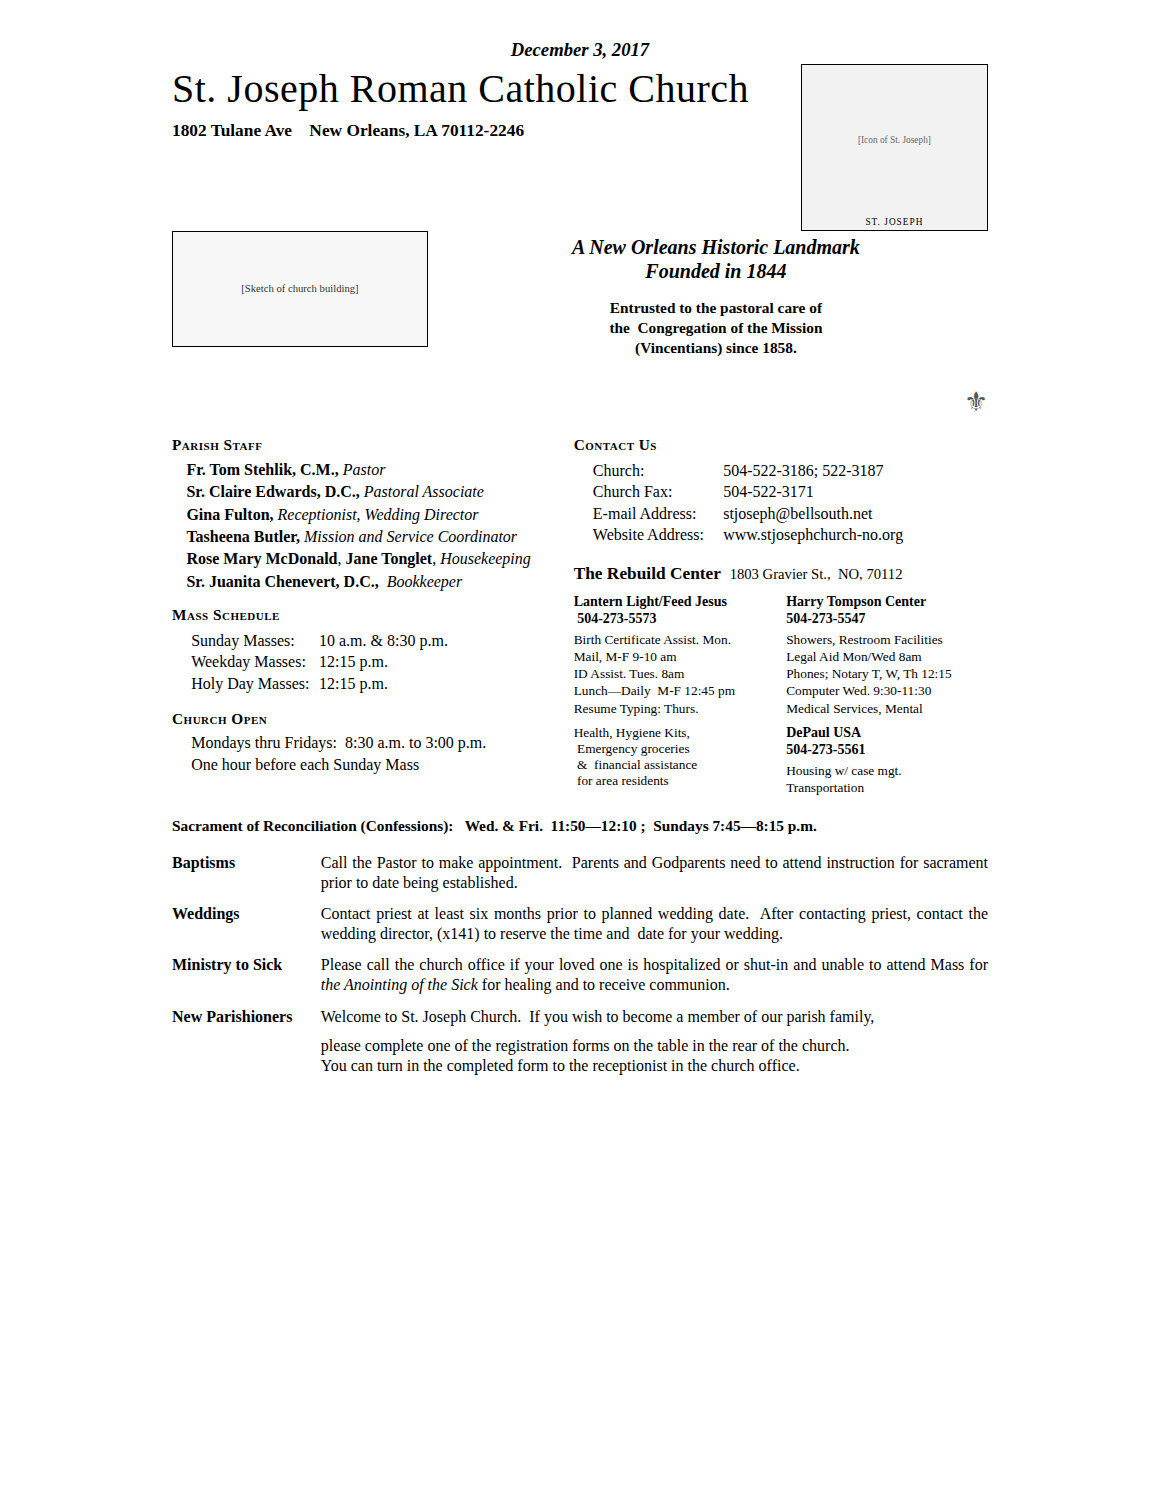December 3, 2017
St. Joseph Roman Catholic Church
1802 Tulane Ave New Orleans, LA 70112-2246
[Icon of St. Joseph]
ST. JOSEPH
[Sketch of church building]
A New Orleans Historic Landmark
Founded in 1844
Entrusted to the pastoral care of
the Congregation of the Mission
(Vincentians) since 1858.
⚜
Parish Staff
Fr. Tom Stehlik, C.M., Pastor
Sr. Claire Edwards, D.C., Pastoral Associate
Gina Fulton, Receptionist, Wedding Director
Tasheena Butler, Mission and Service Coordinator
Rose Mary McDonald, Jane Tonglet, Housekeeping
Sr. Juanita Chenevert, D.C., Bookkeeper
Mass Schedule
| Sunday Masses: | 10 a.m. & 8:30 p.m. |
| Weekday Masses: | 12:15 p.m. |
| Holy Day Masses: | 12:15 p.m. |
Church Open
Mondays thru Fridays: 8:30 a.m. to 3:00 p.m.
One hour before each Sunday Mass
Contact Us
| Church: | 504-522-3186; 522-3187 |
| Church Fax: | 504-522-3171 |
| E-mail Address: | stjoseph@bellsouth.net |
| Website Address: | www.stjosephchurch-no.org |
The Rebuild Center 1803 Gravier St., NO, 70112
Lantern Light/Feed Jesus
504-273-5573
Birth Certificate Assist. Mon.
Mail, M-F 9-10 am
ID Assist. Tues. 8am
Lunch—Daily M-F 12:45 pm
Resume Typing: Thurs.
Health, Hygiene Kits,
Emergency groceries
& financial assistance
for area residents
Harry Tompson Center
504-273-5547
Showers, Restroom Facilities
Legal Aid Mon/Wed 8am
Phones; Notary T, W, Th 12:15
Computer Wed. 9:30-11:30
Medical Services, Mental
DePaul USA
504-273-5561
Housing w/ case mgt.
Transportation
Sacrament of Reconciliation (Confessions): Wed. & Fri. 11:50—12:10 ; Sundays 7:45—8:15 p.m.
Baptisms
Call the Pastor to make appointment. Parents and Godparents need to attend instruction for sacrament prior to date being established.
Weddings
Contact priest at least six months prior to planned wedding date. After contacting priest, contact the wedding director, (x141) to reserve the time and date for your wedding.
Ministry to Sick
Please call the church office if your loved one is hospitalized or shut-in and unable to attend Mass for the Anointing of the Sick for healing and to receive communion.
New Parishioners
Welcome to St. Joseph Church. If you wish to become a member of our parish family,
please complete one of the registration forms on the table in the rear of the church.
You can turn in the completed form to the receptionist in the church office.